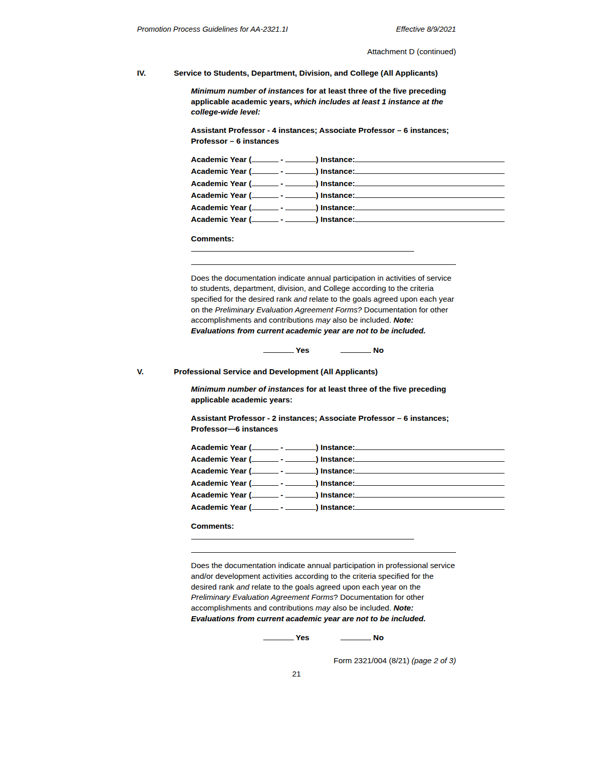Promotion Process Guidelines for AA-2321.1I Effective 8/9/2021
Attachment D (continued)
IV.
Service to Students, Department, Division, and College (All Applicants)
Minimum number of instances for at least three of the five preceding applicable academic years, which includes at least 1 instance at the college-wide level:
Assistant Professor - 4 instances; Associate Professor – 6 instances; Professor – 6 instances
Academic Year ( - ) Instance:
Academic Year ( - ) Instance:
Academic Year ( - ) Instance:
Academic Year ( - ) Instance:
Academic Year ( - ) Instance:
Academic Year ( - ) Instance:
Comments:
Does the documentation indicate annual participation in activities of service to students, department, division, and College according to the criteria specified for the desired rank and relate to the goals agreed upon each year on the Preliminary Evaluation Agreement Forms? Documentation for other accomplishments and contributions may also be included. Note: Evaluations from current academic year are not to be included.
Yes No
V.
Professional Service and Development (All Applicants)
Minimum number of instances for at least three of the five preceding applicable academic years:
Assistant Professor - 2 instances; Associate Professor – 6 instances; Professor—6 instances
Academic Year ( - ) Instance:
Academic Year ( - ) Instance:
Academic Year ( - ) Instance:
Academic Year ( - ) Instance:
Academic Year ( - ) Instance:
Academic Year ( - ) Instance:
Comments:
Does the documentation indicate annual participation in professional service and/or development activities according to the criteria specified for the desired rank and relate to the goals agreed upon each year on the Preliminary Evaluation Agreement Forms? Documentation for other accomplishments and contributions may also be included. Note: Evaluations from current academic year are not to be included.
Yes No
Form 2321/004 (8/21) (page 2 of 3)
21